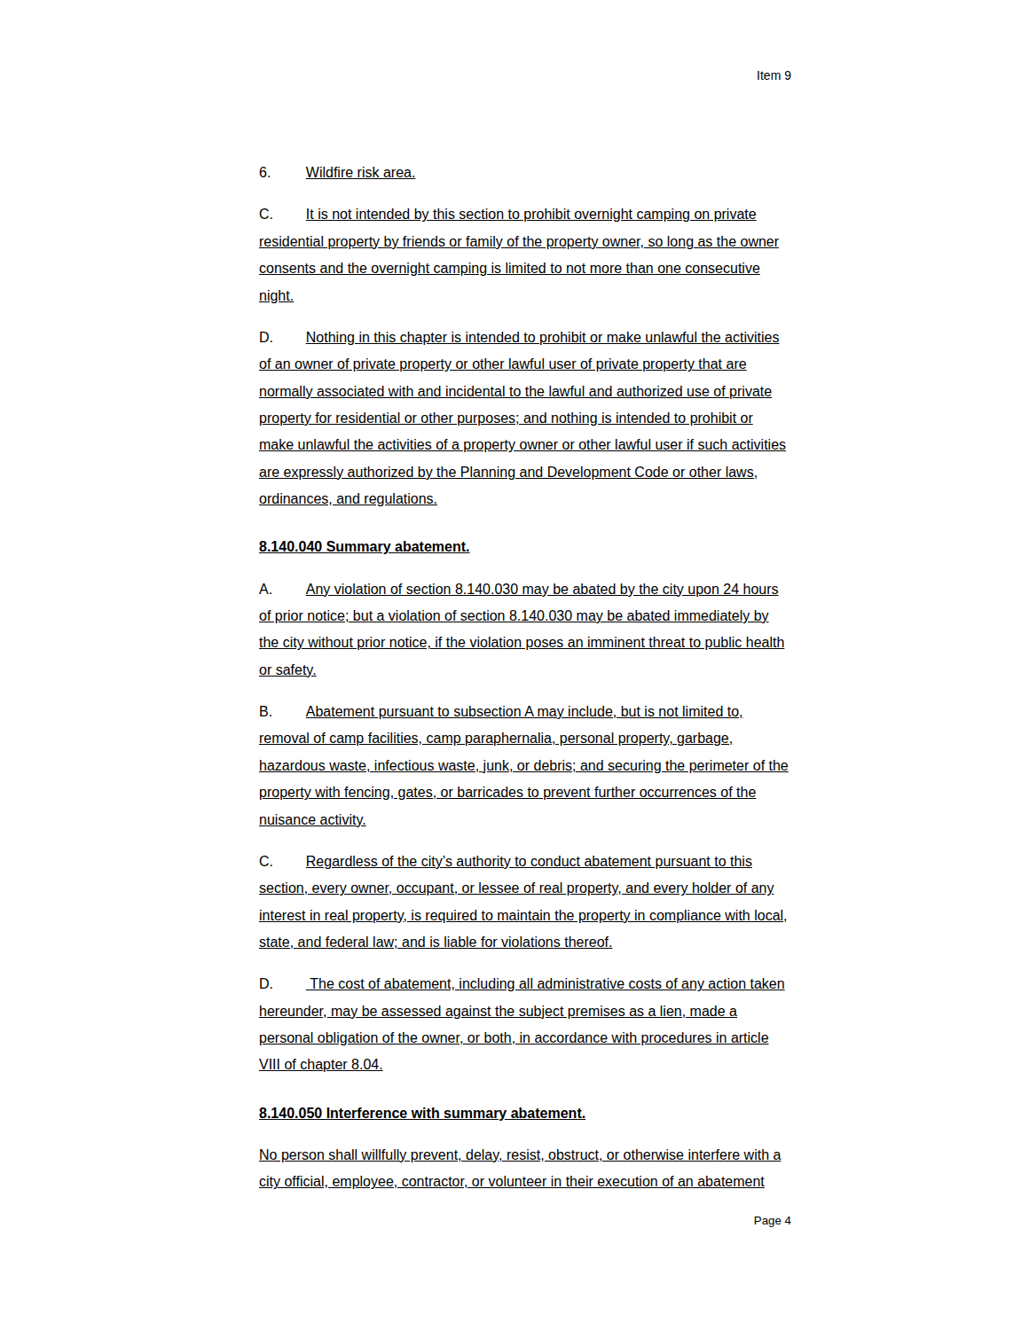Item 9
6. Wildfire risk area.
C. It is not intended by this section to prohibit overnight camping on private residential property by friends or family of the property owner, so long as the owner consents and the overnight camping is limited to not more than one consecutive night.
D. Nothing in this chapter is intended to prohibit or make unlawful the activities of an owner of private property or other lawful user of private property that are normally associated with and incidental to the lawful and authorized use of private property for residential or other purposes; and nothing is intended to prohibit or make unlawful the activities of a property owner or other lawful user if such activities are expressly authorized by the Planning and Development Code or other laws, ordinances, and regulations.
8.140.040 Summary abatement.
A. Any violation of section 8.140.030 may be abated by the city upon 24 hours of prior notice; but a violation of section 8.140.030 may be abated immediately by the city without prior notice, if the violation poses an imminent threat to public health or safety.
B. Abatement pursuant to subsection A may include, but is not limited to, removal of camp facilities, camp paraphernalia, personal property, garbage, hazardous waste, infectious waste, junk, or debris; and securing the perimeter of the property with fencing, gates, or barricades to prevent further occurrences of the nuisance activity.
C. Regardless of the city’s authority to conduct abatement pursuant to this section, every owner, occupant, or lessee of real property, and every holder of any interest in real property, is required to maintain the property in compliance with local, state, and federal law; and is liable for violations thereof.
D. The cost of abatement, including all administrative costs of any action taken hereunder, may be assessed against the subject premises as a lien, made a personal obligation of the owner, or both, in accordance with procedures in article VIII of chapter 8.04.
8.140.050 Interference with summary abatement.
No person shall willfully prevent, delay, resist, obstruct, or otherwise interfere with a city official, employee, contractor, or volunteer in their execution of an abatement
Page 4